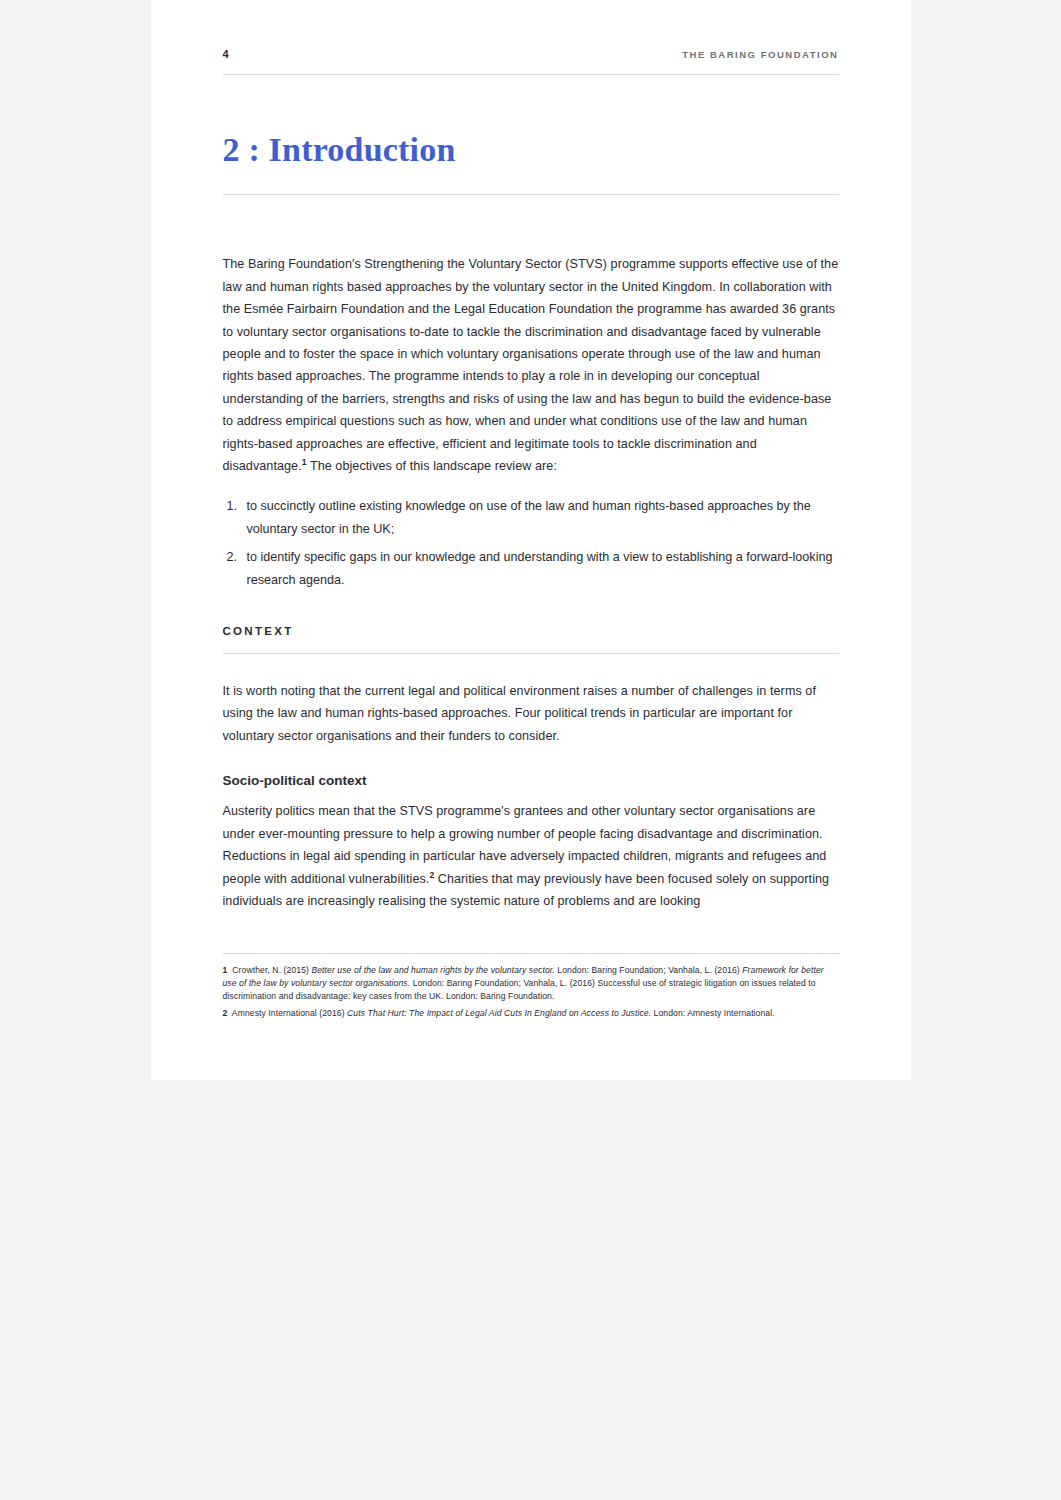4 The Baring Foundation
2 : Introduction
The Baring Foundation's Strengthening the Voluntary Sector (STVS) programme supports effective use of the law and human rights based approaches by the voluntary sector in the United Kingdom. In collaboration with the Esmée Fairbairn Foundation and the Legal Education Foundation the programme has awarded 36 grants to voluntary sector organisations to-date to tackle the discrimination and disadvantage faced by vulnerable people and to foster the space in which voluntary organisations operate through use of the law and human rights based approaches. The programme intends to play a role in in developing our conceptual understanding of the barriers, strengths and risks of using the law and has begun to build the evidence-base to address empirical questions such as how, when and under what conditions use of the law and human rights-based approaches are effective, efficient and legitimate tools to tackle discrimination and disadvantage.1 The objectives of this landscape review are:
to succinctly outline existing knowledge on use of the law and human rights-based approaches by the voluntary sector in the UK;
to identify specific gaps in our knowledge and understanding with a view to establishing a forward-looking research agenda.
Context
It is worth noting that the current legal and political environment raises a number of challenges in terms of using the law and human rights-based approaches. Four political trends in particular are important for voluntary sector organisations and their funders to consider.
Socio-political context
Austerity politics mean that the STVS programme's grantees and other voluntary sector organisations are under ever-mounting pressure to help a growing number of people facing disadvantage and discrimination. Reductions in legal aid spending in particular have adversely impacted children, migrants and refugees and people with additional vulnerabilities.2 Charities that may previously have been focused solely on supporting individuals are increasingly realising the systemic nature of problems and are looking
1 Crowther, N. (2015) Better use of the law and human rights by the voluntary sector. London: Baring Foundation; Vanhala, L. (2016) Framework for better use of the law by voluntary sector organisations. London: Baring Foundation; Vanhala, L. (2016) Successful use of strategic litigation on issues related to discrimination and disadvantage: key cases from the UK. London: Baring Foundation.
2 Amnesty International (2016) Cuts That Hurt: The Impact of Legal Aid Cuts In England on Access to Justice. London: Amnesty International.